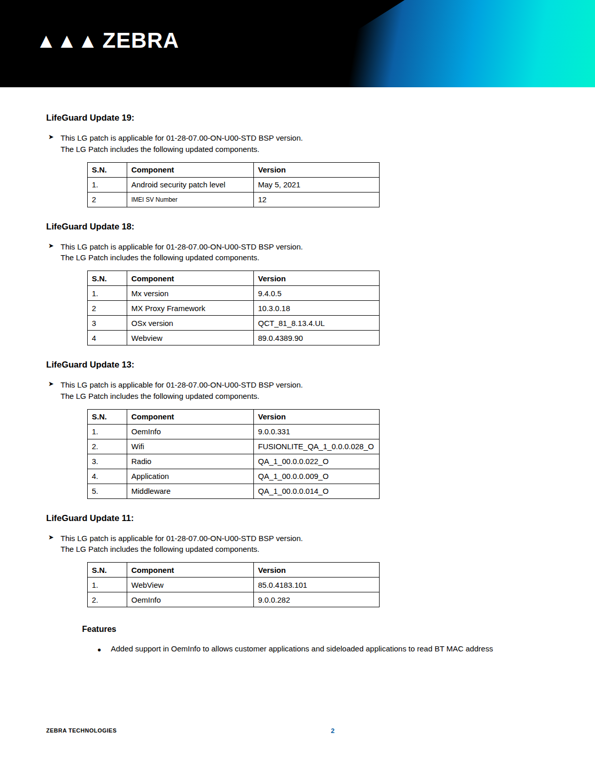▲▲▲ZEBRA
LifeGuard Update 19:
This LG patch is applicable for 01-28-07.00-ON-U00-STD BSP version.
The LG Patch includes the following updated components.
| S.N. | Component | Version |
| --- | --- | --- |
| 1. | Android security patch level | May 5, 2021 |
| 2 | IMEI SV Number | 12 |
LifeGuard Update 18:
This LG patch is applicable for 01-28-07.00-ON-U00-STD BSP version.
The LG Patch includes the following updated components.
| S.N. | Component | Version |
| --- | --- | --- |
| 1. | Mx version | 9.4.0.5 |
| 2 | MX Proxy Framework | 10.3.0.18 |
| 3 | OSx version | QCT_81_8.13.4.UL |
| 4 | Webview | 89.0.4389.90 |
LifeGuard Update 13:
This LG patch is applicable for 01-28-07.00-ON-U00-STD BSP version.
The LG Patch includes the following updated components.
| S.N. | Component | Version |
| --- | --- | --- |
| 1. | OemInfo | 9.0.0.331 |
| 2. | Wifi | FUSIONLITE_QA_1_0.0.0.028_O |
| 3. | Radio | QA_1_00.0.0.022_O |
| 4. | Application | QA_1_00.0.0.009_O |
| 5. | Middleware | QA_1_00.0.0.014_O |
LifeGuard Update 11:
This LG patch is applicable for 01-28-07.00-ON-U00-STD BSP version.
The LG Patch includes the following updated components.
| S.N. | Component | Version |
| --- | --- | --- |
| 1. | WebView | 85.0.4183.101 |
| 2. | OemInfo | 9.0.0.282 |
Features
Added support in OemInfo to allows customer applications and sideloaded applications to read BT MAC address
ZEBRA TECHNOLOGIES
2